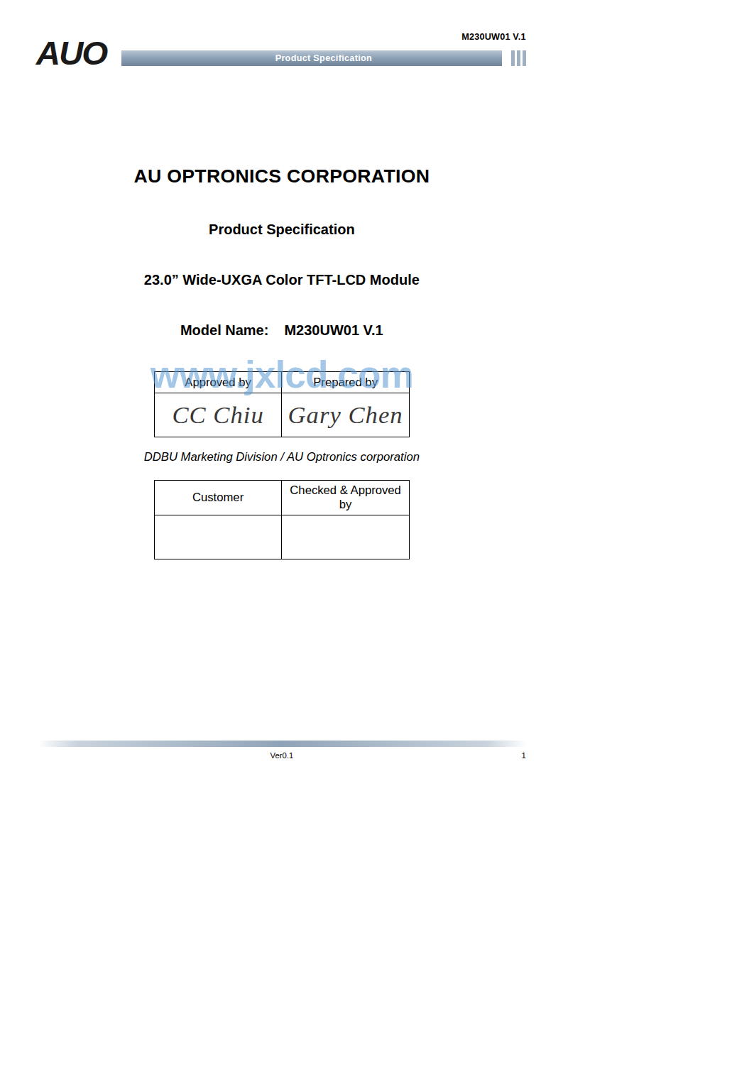M230UW01 V.1
AUO
Product Specification
AU OPTRONICS CORPORATION
Product Specification
23.0” Wide-UXGA Color TFT-LCD Module
Model Name: M230UW01 V.1
| Approved by | Prepared by |
| CC Chiu | Gary Chen |
DDBU Marketing Division / AU Optronics corporation
| Customer | Checked & Approved by |
Ver0.1
1
www.jxlcd.com